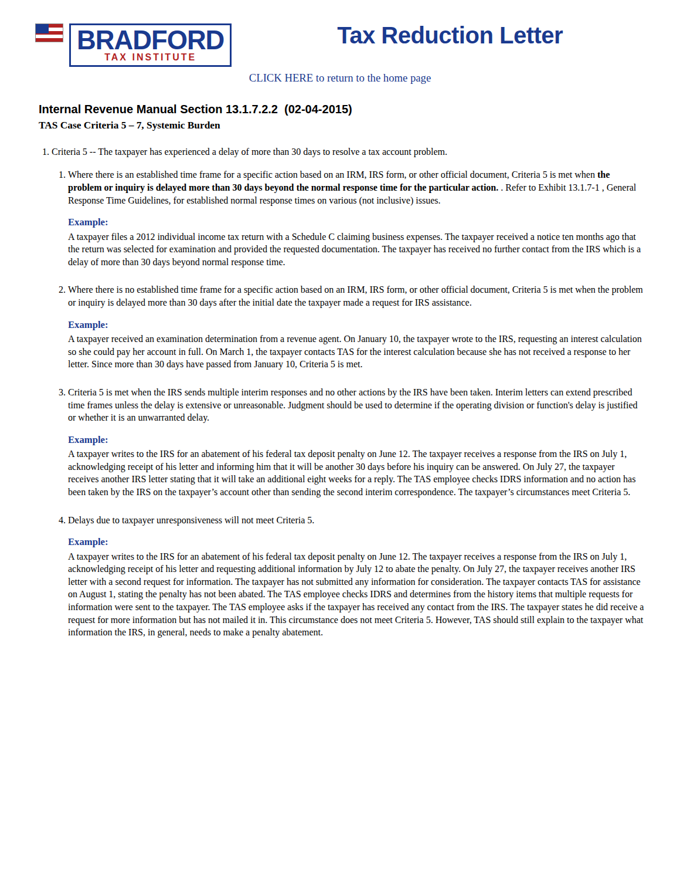BRADFORD TAX INSTITUTE
Tax Reduction Letter
CLICK HERE to return to the home page
Internal Revenue Manual Section 13.1.7.2.2 (02-04-2015)
TAS Case Criteria 5 – 7, Systemic Burden
Criteria 5 -- The taxpayer has experienced a delay of more than 30 days to resolve a tax account problem.
Where there is an established time frame for a specific action based on an IRM, IRS form, or other official document, Criteria 5 is met when the problem or inquiry is delayed more than 30 days beyond the normal response time for the particular action. . Refer to Exhibit 13.1.7-1 , General Response Time Guidelines, for established normal response times on various (not inclusive) issues.
Example:
A taxpayer files a 2012 individual income tax return with a Schedule C claiming business expenses. The taxpayer received a notice ten months ago that the return was selected for examination and provided the requested documentation. The taxpayer has received no further contact from the IRS which is a delay of more than 30 days beyond normal response time.
Where there is no established time frame for a specific action based on an IRM, IRS form, or other official document, Criteria 5 is met when the problem or inquiry is delayed more than 30 days after the initial date the taxpayer made a request for IRS assistance.
Example:
A taxpayer received an examination determination from a revenue agent. On January 10, the taxpayer wrote to the IRS, requesting an interest calculation so she could pay her account in full. On March 1, the taxpayer contacts TAS for the interest calculation because she has not received a response to her letter. Since more than 30 days have passed from January 10, Criteria 5 is met.
Criteria 5 is met when the IRS sends multiple interim responses and no other actions by the IRS have been taken. Interim letters can extend prescribed time frames unless the delay is extensive or unreasonable. Judgment should be used to determine if the operating division or function's delay is justified or whether it is an unwarranted delay.
Example:
A taxpayer writes to the IRS for an abatement of his federal tax deposit penalty on June 12. The taxpayer receives a response from the IRS on July 1, acknowledging receipt of his letter and informing him that it will be another 30 days before his inquiry can be answered. On July 27, the taxpayer receives another IRS letter stating that it will take an additional eight weeks for a reply. The TAS employee checks IDRS information and no action has been taken by the IRS on the taxpayer’s account other than sending the second interim correspondence. The taxpayer’s circumstances meet Criteria 5.
Delays due to taxpayer unresponsiveness will not meet Criteria 5.
Example:
A taxpayer writes to the IRS for an abatement of his federal tax deposit penalty on June 12. The taxpayer receives a response from the IRS on July 1, acknowledging receipt of his letter and requesting additional information by July 12 to abate the penalty. On July 27, the taxpayer receives another IRS letter with a second request for information. The taxpayer has not submitted any information for consideration. The taxpayer contacts TAS for assistance on August 1, stating the penalty has not been abated. The TAS employee checks IDRS and determines from the history items that multiple requests for information were sent to the taxpayer. The TAS employee asks if the taxpayer has received any contact from the IRS. The taxpayer states he did receive a request for more information but has not mailed it in. This circumstance does not meet Criteria 5. However, TAS should still explain to the taxpayer what information the IRS, in general, needs to make a penalty abatement.